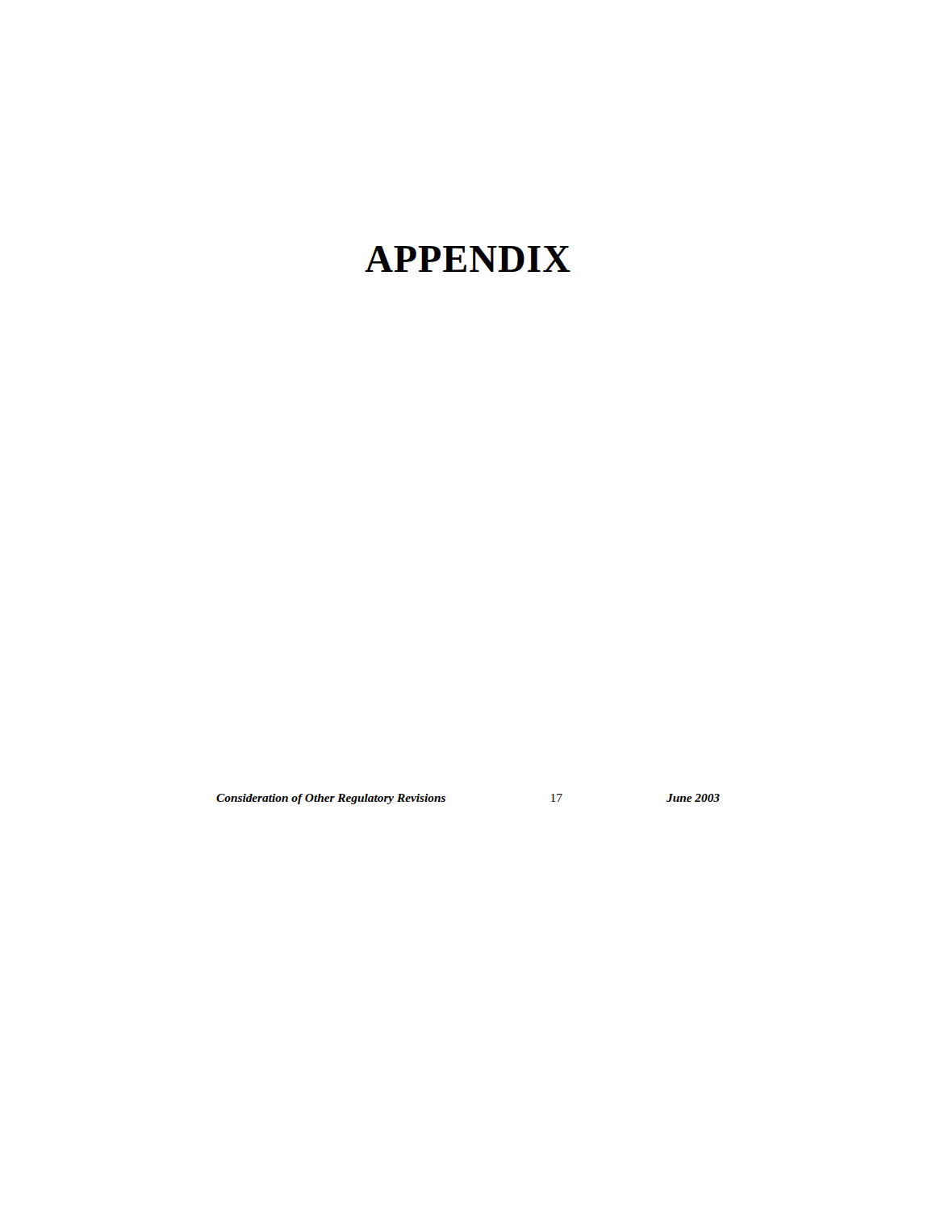APPENDIX
Consideration of Other Regulatory Revisions June 2003
17